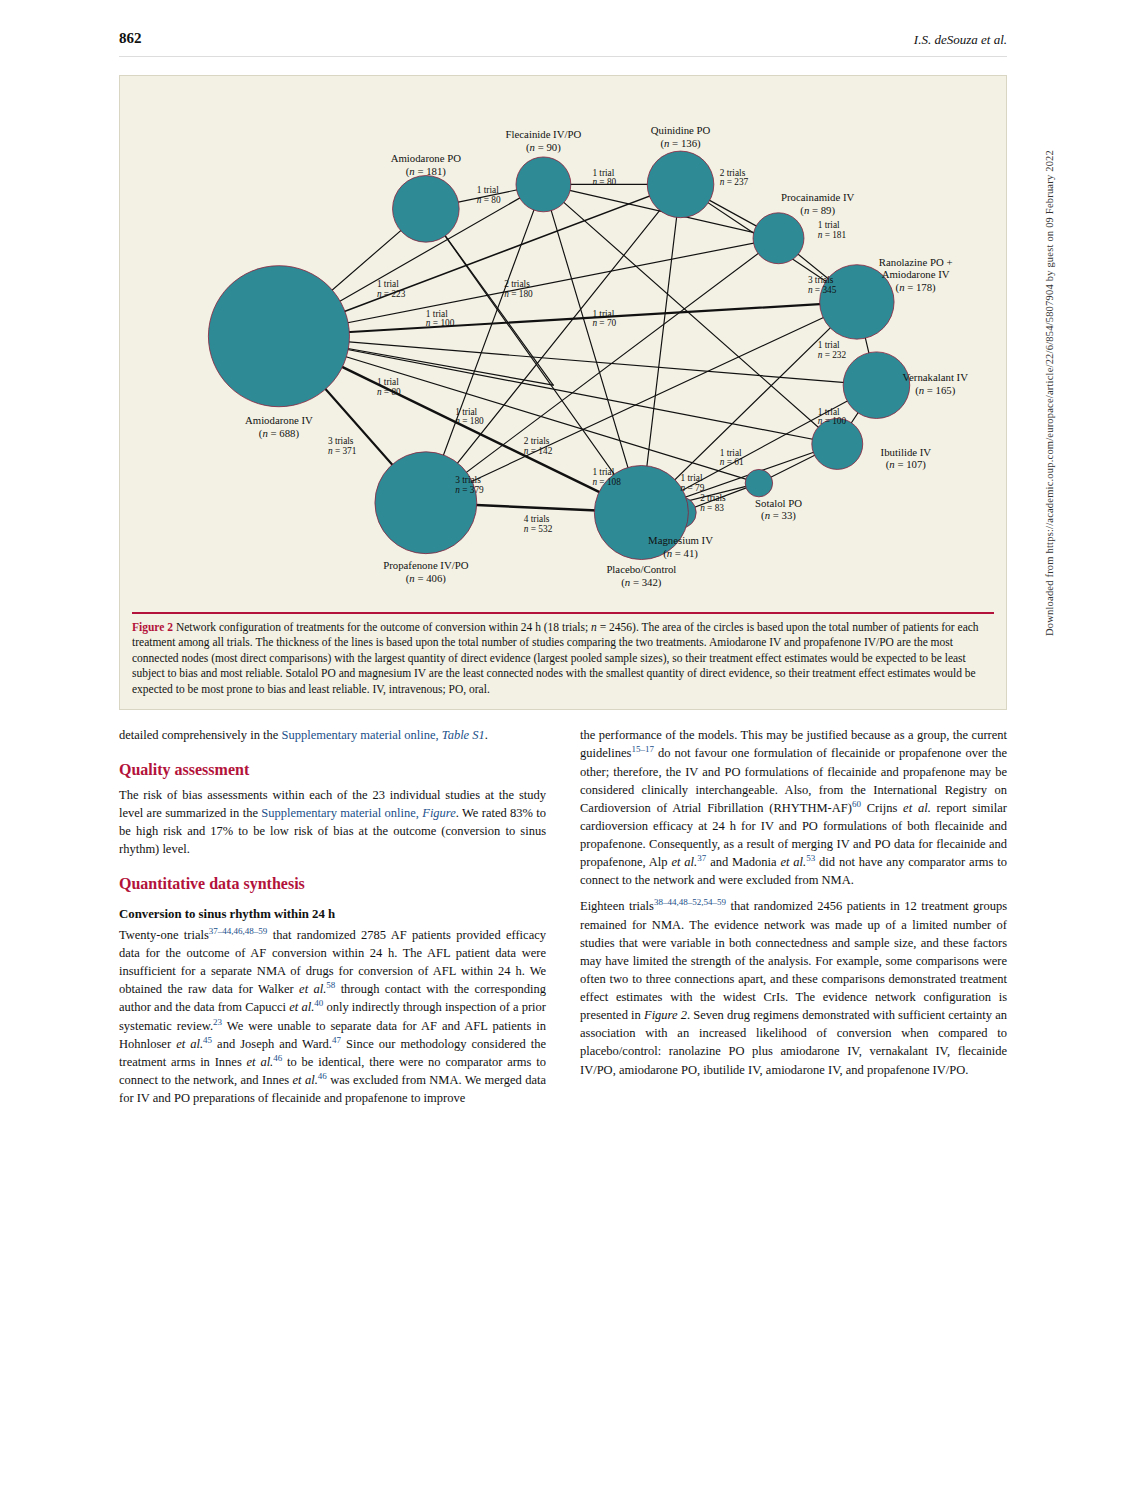862
I.S. deSouza et al.
Downloaded from https://academic.oup.com/europace/article/22/6/854/5807904 by guest on 09 February 2022
Amiodarone IV (n = 688) Amiodarone PO (n = 181) Flecainide IV/PO (n = 90) Quinidine PO (n = 136) Procainamide IV (n = 89) Ranolazine PO + Amiodarone IV (n = 178) Vernakalant IV (n = 165) Ibutilide IV (n = 107) Sotalol PO (n = 33) Magnesium IV (n = 41) Placebo/Control (n = 342) Propafenone IV/PO (n = 406) 1 trial n = 80 1 trial n = 80 2 trials n = 237 1 trial n = 181 3 trials n = 345 1 trial n = 232 1 trial n = 100 1 trial n = 61 1 trial n = 79 1 trial n = 108 2 trials n = 142 1 trial n = 180 1 trial n = 80 3 trials n = 371 3 trials n = 379 4 trials n = 532 2 trials n = 83 1 trial n = 223 1 trial n = 100 2 trials n = 180 1 trial n = 70
Figure 2 Network configuration of treatments for the outcome of conversion within 24 h (18 trials; n = 2456). The area of the circles is based upon the total number of patients for each treatment among all trials. The thickness of the lines is based upon the total number of studies comparing the two treatments. Amiodarone IV and propafenone IV/PO are the most connected nodes (most direct comparisons) with the largest quantity of direct evidence (largest pooled sample sizes), so their treatment effect estimates would be expected to be least subject to bias and most reliable. Sotalol PO and magnesium IV are the least connected nodes with the smallest quantity of direct evidence, so their treatment effect estimates would be expected to be most prone to bias and least reliable. IV, intravenous; PO, oral.
detailed comprehensively in the Supplementary material online, Table S1.
Quality assessment
The risk of bias assessments within each of the 23 individual studies at the study level are summarized in the Supplementary material online, Figure. We rated 83% to be high risk and 17% to be low risk of bias at the outcome (conversion to sinus rhythm) level.
Quantitative data synthesis
Conversion to sinus rhythm within 24 h
Twenty-one trials37–44,46,48–59 that randomized 2785 AF patients provided efficacy data for the outcome of AF conversion within 24 h. The AFL patient data were insufficient for a separate NMA of drugs for conversion of AFL within 24 h. We obtained the raw data for Walker et al.58 through contact with the corresponding author and the data from Capucci et al.40 only indirectly through inspection of a prior systematic review.23 We were unable to separate data for AF and AFL patients in Hohnloser et al.45 and Joseph and Ward.47 Since our methodology considered the treatment arms in Innes et al.46 to be identical, there were no comparator arms to connect to the network, and Innes et al.46 was excluded from NMA. We merged data for IV and PO preparations of flecainide and propafenone to improve
the performance of the models. This may be justified because as a group, the current guidelines15–17 do not favour one formulation of flecainide or propafenone over the other; therefore, the IV and PO formulations of flecainide and propafenone may be considered clinically interchangeable. Also, from the International Registry on Cardioversion of Atrial Fibrillation (RHYTHM-AF)60 Crijns et al. report similar cardioversion efficacy at 24 h for IV and PO formulations of both flecainide and propafenone. Consequently, as a result of merging IV and PO data for flecainide and propafenone, Alp et al.37 and Madonia et al.53 did not have any comparator arms to connect to the network and were excluded from NMA.
Eighteen trials38–44,48–52,54–59 that randomized 2456 patients in 12 treatment groups remained for NMA. The evidence network was made up of a limited number of studies that were variable in both connectedness and sample size, and these factors may have limited the strength of the analysis. For example, some comparisons were often two to three connections apart, and these comparisons demonstrated treatment effect estimates with the widest CrIs. The evidence network configuration is presented in Figure 2. Seven drug regimens demonstrated with sufficient certainty an association with an increased likelihood of conversion when compared to placebo/control: ranolazine PO plus amiodarone IV, vernakalant IV, flecainide IV/PO, amiodarone PO, ibutilide IV, amiodarone IV, and propafenone IV/PO.